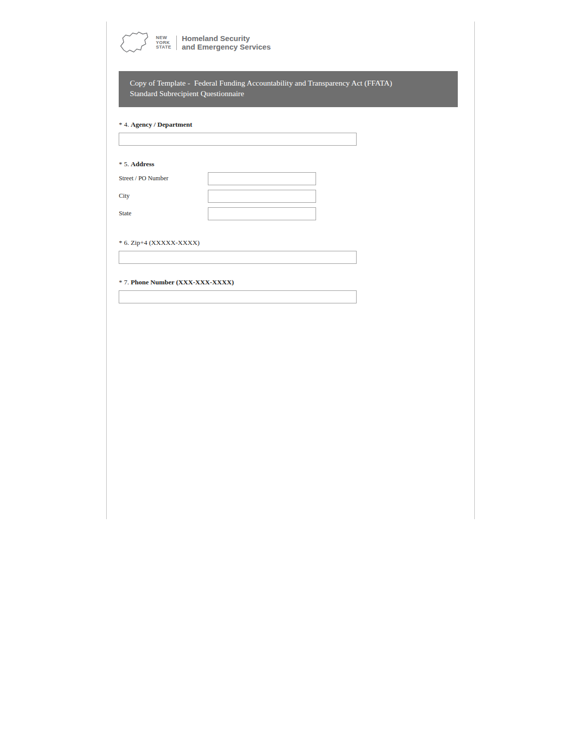New
York
State
Homeland Security
and Emergency Services
Copy of Template - Federal Funding Accountability and Transparency Act (FFATA)
Standard Subrecipient Questionnaire
* 4. Agency / Department
* 5. Address
| Street / PO Number | |
| City | |
| State | |
* 6. Zip+4 (XXXXX-XXXX)
* 7. Phone Number (XXX-XXX-XXXX)